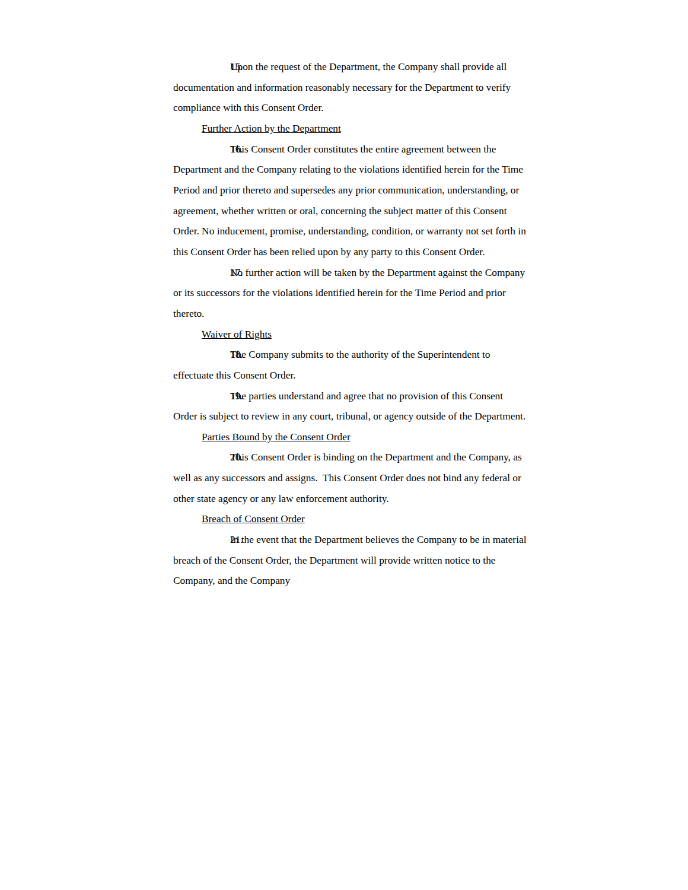15. Upon the request of the Department, the Company shall provide all documentation and information reasonably necessary for the Department to verify compliance with this Consent Order.
Further Action by the Department
16. This Consent Order constitutes the entire agreement between the Department and the Company relating to the violations identified herein for the Time Period and prior thereto and supersedes any prior communication, understanding, or agreement, whether written or oral, concerning the subject matter of this Consent Order. No inducement, promise, understanding, condition, or warranty not set forth in this Consent Order has been relied upon by any party to this Consent Order.
17. No further action will be taken by the Department against the Company or its successors for the violations identified herein for the Time Period and prior thereto.
Waiver of Rights
18. The Company submits to the authority of the Superintendent to effectuate this Consent Order.
19. The parties understand and agree that no provision of this Consent Order is subject to review in any court, tribunal, or agency outside of the Department.
Parties Bound by the Consent Order
20. This Consent Order is binding on the Department and the Company, as well as any successors and assigns. This Consent Order does not bind any federal or other state agency or any law enforcement authority.
Breach of Consent Order
21. In the event that the Department believes the Company to be in material breach of the Consent Order, the Department will provide written notice to the Company, and the Company